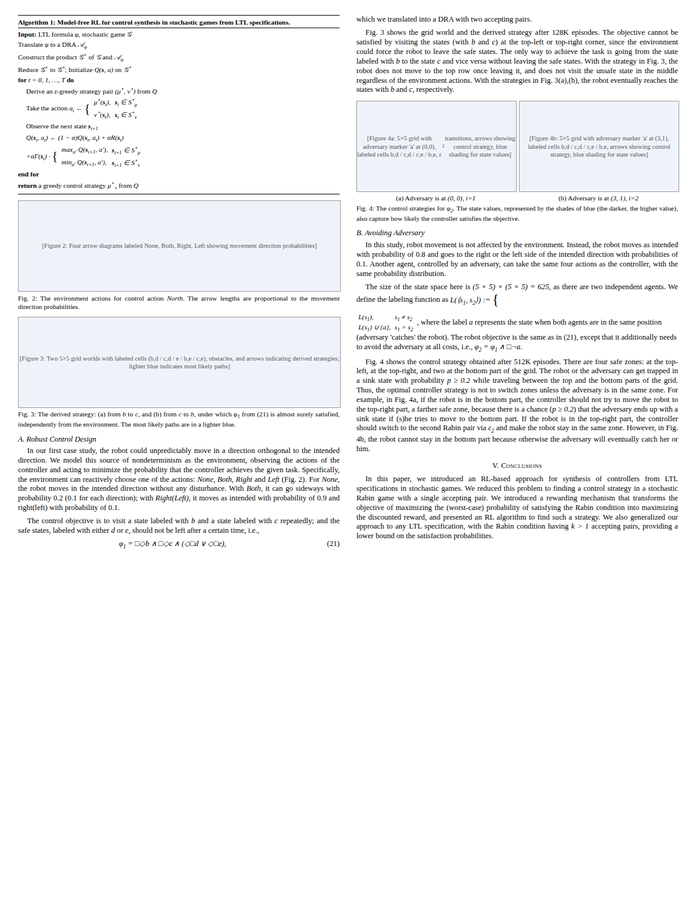Algorithm 1: Model-free RL for control synthesis in stochastic games from LTL specifications.
Input: LTL formula φ, stochastic game 𝒢 Translate φ to a DRA 𝒜φ Construct the product 𝒢× of 𝒢 and 𝒜φ Reduce 𝒢× to 𝒢⋆; Initialize Q(s, a) on 𝒢⋆ for t = 0, 1, …, T do Derive an ε-greedy strategy pair (μ⋆, ν⋆) from Q Take the action at ← {
| μ ⋆ ( s t ), | s t ∈ S ⋆ μ |
| ν ⋆ ( s t ), | s t ∈ S ⋆ ν |
Observe the next state st+1 Q(st, at) ← (1 − α)Q(st, at) + αR(st) +αΓ(st) · {
| max a′ Q( s t+1 , a′), | s t+1 ∈ S ⋆ μ |
| min a′ Q( s t+1 , a′), | s t+1 ∈ S ⋆ ν |
end for return a greedy control strategy μ⋆⋆ from Q
[Figure 2: Four arrow diagrams labeled None, Both, Right, Left showing movement direction probabilities]
Fig. 2: The environment actions for control action North. The arrow lengths are proportional to the movement direction probabilities.
[Figure 3: Two 5×5 grid worlds with labeled cells (b,d / c,d / e / b,e / c,e), obstacles, and arrows indicating derived strategies; lighter blue indicates most likely paths]
Fig. 3: The derived strategy: (a) from b to c, and (b) from c to b, under which φ1 from (21) is almost surely satisfied, independently from the environment. The most likely paths are in a lighter blue.
A. Robust Control Design
In our first case study, the robot could unpredictably move in a direction orthogonal to the intended direction. We model this source of nondeterminism as the environment, observing the actions of the controller and acting to minimize the probability that the controller achieves the given task. Specifically, the environment can reactively choose one of the actions: None, Both, Right and Left (Fig. 2). For None, the robot moves in the intended direction without any disturbance. With Both, it can go sideways with probability 0.2 (0.1 for each direction); with Right(Left), it moves as intended with probability of 0.9 and right(left) with probability of 0.1.
The control objective is to visit a state labeled with b and a state labeled with c repeatedly; and the safe states, labeled with either d or e, should not be left after a certain time, i.e.,
φ1 = □◇b ∧ □◇c ∧ (◇□d ∨ ◇□e), (21)
which we translated into a DRA with two accepting pairs.
Fig. 3 shows the grid world and the derived strategy after 128K episodes. The objective cannot be satisfied by visiting the states (with b and c) at the top-left or top-right corner, since the environment could force the robot to leave the safe states. The only way to achieve the task is going from the state labeled with b to the state c and vice versa without leaving the safe states. With the strategy in Fig. 3, the robot does not move to the top row once leaving it, and does not visit the unsafe state in the middle regardless of the environment actions. With the strategies in Fig. 3(a),(b), the robot eventually reaches the states with b and c, respectively.
[Figure 4a: 5×5 grid with adversary marker 'a' at (0,0), labeled cells b,d / c,d / c,e / b,e, ε2 transitions, arrows showing control strategy, blue shading for state values]
(a) Adversary is at (0, 0), i=1
[Figure 4b: 5×5 grid with adversary marker 'a' at (3,1), labeled cells b,d / c,d / c,e / b,e, arrows showing control strategy, blue shading for state values]
(b) Adversary is at (3, 1), i=2
Fig. 4: The control strategies for φ2. The state values, represented by the shades of blue (the darker, the higher value), also capture how likely the controller satisfies the objective.
B. Avoiding Adversary
In this study, robot movement is not affected by the environment. Instead, the robot moves as intended with probability of 0.8 and goes to the right or the left side of the intended direction with probabilities of 0.1. Another agent, controlled by an adversary, can take the same four actions as the controller, with the same probability distribution.
The size of the state space here is (5 × 5) × (5 × 5) = 625, as there are two independent agents. We define the labeling function as L(⟨s1, s2⟩) := {
| L(s 1 ), | s 1 ≠ s 2 |
| L(s 1 ) ∪ {a}, | s 1 = s 2 |
, where the label a represents the state when both agents are in the same position (adversary 'catches' the robot). The robot objective is the same as in (21), except that it additionally needs to avoid the adversary at all costs, i.e., φ2 = φ1 ∧ □¬a.
Fig. 4 shows the control strategy obtained after 512K episodes. There are four safe zones: at the top-left, at the top-right, and two at the bottom part of the grid. The robot or the adversary can get trapped in a sink state with probability p ≥ 0.2 while traveling between the top and the bottom parts of the grid. Thus, the optimal controller strategy is not to switch zones unless the adversary is in the same zone. For example, in Fig. 4a, if the robot is in the bottom part, the controller should not try to move the robot to the top-right part, a farther safe zone, because there is a chance (p ≥ 0.2) that the adversary ends up with a sink state if (s)he tries to move to the bottom part. If the robot is in the top-right part, the controller should switch to the second Rabin pair via ε2 and make the robot stay in the same zone. However, in Fig. 4b, the robot cannot stay in the bottom part because otherwise the adversary will eventually catch her or him.
V. Conclusions
In this paper, we introduced an RL-based approach for synthesis of controllers from LTL specifications in stochastic games. We reduced this problem to finding a control strategy in a stochastic Rabin game with a single accepting pair. We introduced a rewarding mechanism that transforms the objective of maximizing the (worst-case) probability of satisfying the Rabin condition into maximizing the discounted reward, and presented an RL algorithm to find such a strategy. We also generalized our approach to any LTL specification, with the Rabin condition having k > 1 accepting pairs, providing a lower bound on the satisfaction probabilities.